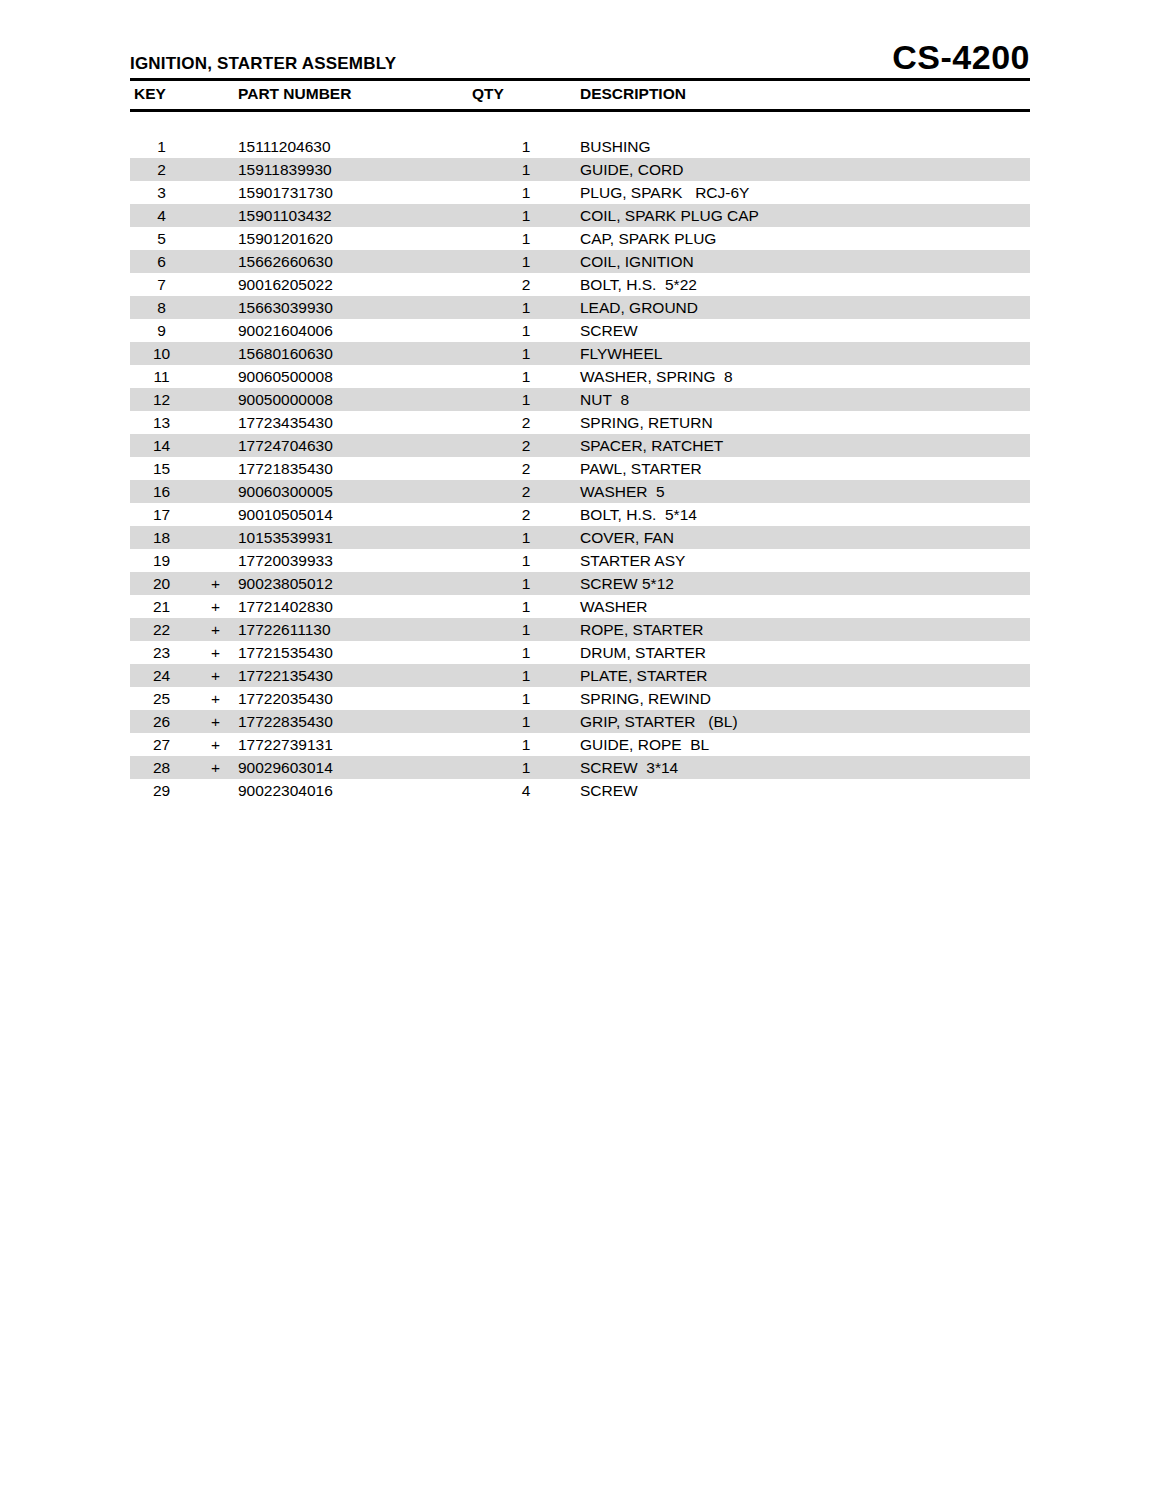IGNITION, STARTER ASSEMBLY
CS-4200
| KEY | PART NUMBER | QTY | DESCRIPTION |
| --- | --- | --- | --- |
| 1 | | 15111204630 | 1 | BUSHING |
| 2 | | 15911839930 | 1 | GUIDE, CORD |
| 3 | | 15901731730 | 1 | PLUG, SPARK RCJ-6Y |
| 4 | | 15901103432 | 1 | COIL, SPARK PLUG CAP |
| 5 | | 15901201620 | 1 | CAP, SPARK PLUG |
| 6 | | 15662660630 | 1 | COIL, IGNITION |
| 7 | | 90016205022 | 2 | BOLT, H.S. 5*22 |
| 8 | | 15663039930 | 1 | LEAD, GROUND |
| 9 | | 90021604006 | 1 | SCREW |
| 10 | | 15680160630 | 1 | FLYWHEEL |
| 11 | | 90060500008 | 1 | WASHER, SPRING 8 |
| 12 | | 90050000008 | 1 | NUT 8 |
| 13 | | 17723435430 | 2 | SPRING, RETURN |
| 14 | | 17724704630 | 2 | SPACER, RATCHET |
| 15 | | 17721835430 | 2 | PAWL, STARTER |
| 16 | | 90060300005 | 2 | WASHER 5 |
| 17 | | 90010505014 | 2 | BOLT, H.S. 5*14 |
| 18 | | 10153539931 | 1 | COVER, FAN |
| 19 | | 17720039933 | 1 | STARTER ASY |
| 20 | + | 90023805012 | 1 | SCREW 5*12 |
| 21 | + | 17721402830 | 1 | WASHER |
| 22 | + | 17722611130 | 1 | ROPE, STARTER |
| 23 | + | 17721535430 | 1 | DRUM, STARTER |
| 24 | + | 17722135430 | 1 | PLATE, STARTER |
| 25 | + | 17722035430 | 1 | SPRING, REWIND |
| 26 | + | 17722835430 | 1 | GRIP, STARTER (BL) |
| 27 | + | 17722739131 | 1 | GUIDE, ROPE BL |
| 28 | + | 90029603014 | 1 | SCREW 3*14 |
| 29 | | 90022304016 | 4 | SCREW |